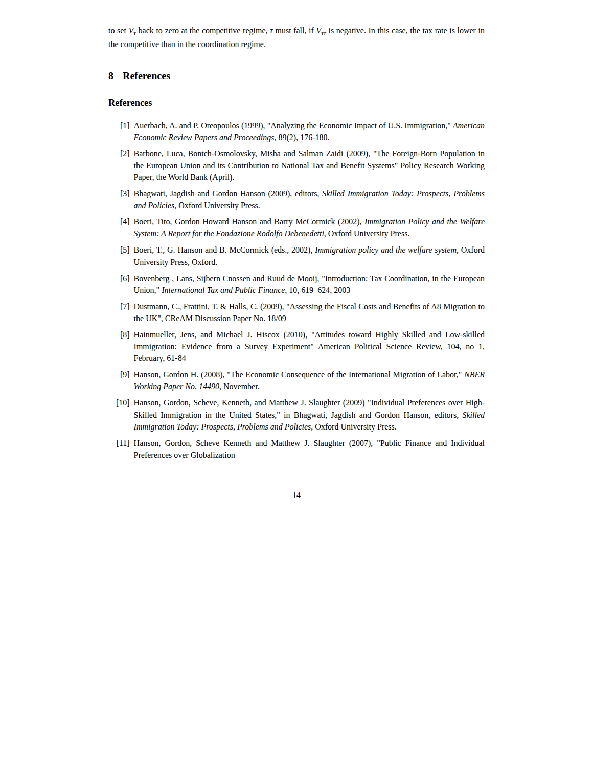to set Vτ back to zero at the competitive regime, τ must fall, if Vττ is negative. In this case, the tax rate is lower in the competitive than in the coordination regime.
8 References
References
Auerbach, A. and P. Oreopoulos (1999), "Analyzing the Economic Impact of U.S. Immigration," American Economic Review Papers and Proceedings, 89(2), 176-180.
Barbone, Luca, Bontch-Osmolovsky, Misha and Salman Zaidi (2009), "The Foreign-Born Population in the European Union and its Contribution to National Tax and Benefit Systems" Policy Research Working Paper, the World Bank (April).
Bhagwati, Jagdish and Gordon Hanson (2009), editors, Skilled Immigration Today: Prospects, Problems and Policies, Oxford University Press.
Boeri, Tito, Gordon Howard Hanson and Barry McCormick (2002), Immigration Policy and the Welfare System: A Report for the Fondazione Rodolfo Debenedetti, Oxford University Press.
Boeri, T., G. Hanson and B. McCormick (eds., 2002), Immigration policy and the welfare system, Oxford University Press, Oxford.
Bovenberg , Lans, Sijbern Cnossen and Ruud de Mooij, "Introduction: Tax Coordination, in the European Union," International Tax and Public Finance, 10, 619–624, 2003
Dustmann, C., Frattini, T. & Halls, C. (2009), "Assessing the Fiscal Costs and Benefits of A8 Migration to the UK", CReAM Discussion Paper No. 18/09
Hainmueller, Jens, and Michael J. Hiscox (2010), "Attitudes toward Highly Skilled and Low-skilled Immigration: Evidence from a Survey Experiment" American Political Science Review, 104, no 1, February, 61-84
Hanson, Gordon H. (2008), "The Economic Consequence of the International Migration of Labor," NBER Working Paper No. 14490, November.
Hanson, Gordon, Scheve, Kenneth, and Matthew J. Slaughter (2009) "Individual Preferences over High-Skilled Immigration in the United States," in Bhagwati, Jagdish and Gordon Hanson, editors, Skilled Immigration Today: Prospects, Problems and Policies, Oxford University Press.
Hanson, Gordon, Scheve Kenneth and Matthew J. Slaughter (2007), "Public Finance and Individual Preferences over Globalization
14